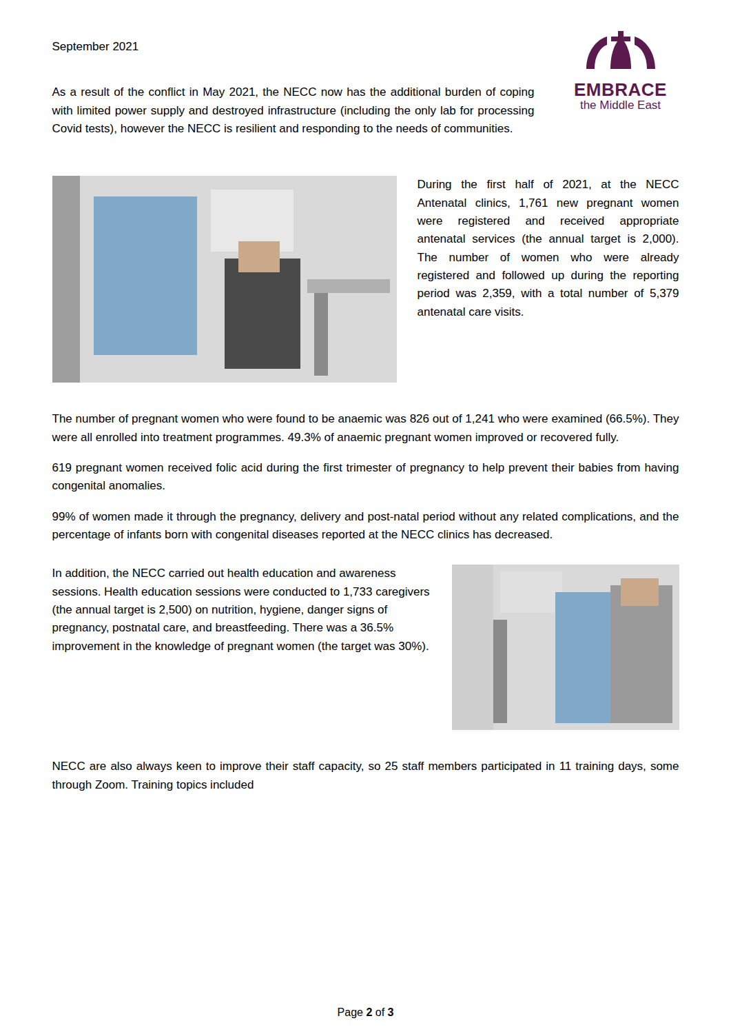EMBRACE
the Middle East
September 2021
As a result of the conflict in May 2021, the NECC now has the additional burden of coping with limited power supply and destroyed infrastructure (including the only lab for processing Covid tests), however the NECC is resilient and responding to the needs of communities.
During the first half of 2021, at the NECC Antenatal clinics, 1,761 new pregnant women were registered and received appropriate antenatal services (the annual target is 2,000). The number of women who were already registered and followed up during the reporting period was 2,359, with a total number of 5,379 antenatal care visits.
The number of pregnant women who were found to be anaemic was 826 out of 1,241 who were examined (66.5%). They were all enrolled into treatment programmes. 49.3% of anaemic pregnant women improved or recovered fully.
619 pregnant women received folic acid during the first trimester of pregnancy to help prevent their babies from having congenital anomalies.
99% of women made it through the pregnancy, delivery and post-natal period without any related complications, and the percentage of infants born with congenital diseases reported at the NECC clinics has decreased.
In addition, the NECC carried out health education and awareness sessions. Health education sessions were conducted to 1,733 caregivers (the annual target is 2,500) on nutrition, hygiene, danger signs of pregnancy, postnatal care, and breastfeeding. There was a 36.5% improvement in the knowledge of pregnant women (the target was 30%).
NECC are also always keen to improve their staff capacity, so 25 staff members participated in 11 training days, some through Zoom. Training topics included
Page 2 of 3